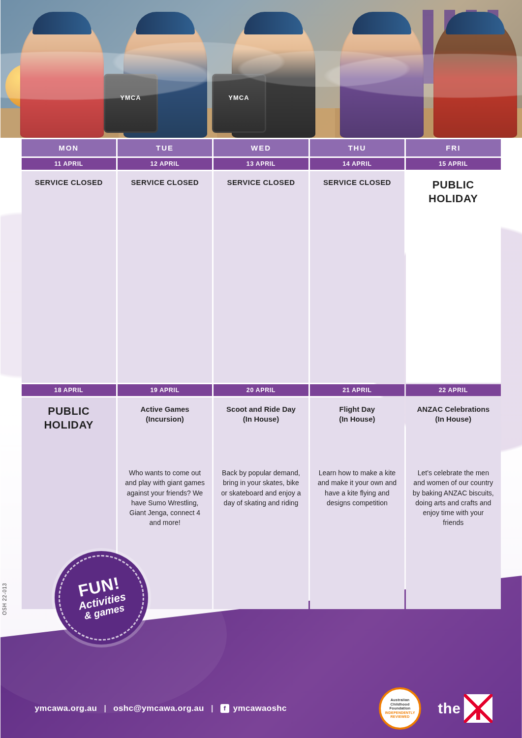YMCA
YMCA
| Mon | Tue | Wed | Thu | Fri |
| --- | --- | --- | --- | --- |
| 11 April | 12 April | 13 April | 14 April | 15 April |
| SERVICE CLOSED | SERVICE CLOSED | SERVICE CLOSED | SERVICE CLOSED | PUBLIC HOLIDAY |
| 18 April | 19 April | 20 April | 21 April | 22 April |
| PUBLIC HOLIDAY | Active Games (Incursion) Who wants to come out and play with giant games against your friends? We have Sumo Wrestling, Giant Jenga, connect 4 and more! | Scoot and Ride Day (In House) Back by popular demand, bring in your skates, bike or skateboard and enjoy a day of skating and riding | Flight Day (In House) Learn how to make a kite and make it your own and have a kite flying and designs competition | ANZAC Celebrations (In House) Let’s celebrate the men and women of our country by baking ANZAC biscuits, doing arts and crafts and enjoy time with your friends |
FUN! Activities & games
OSH 22-013
ymcawa.org.au | oshc@ymcawa.org.au | fymcawaoshc
Australian
Childhood
FoundationINDEPENDENTLY
REVIEWED
the